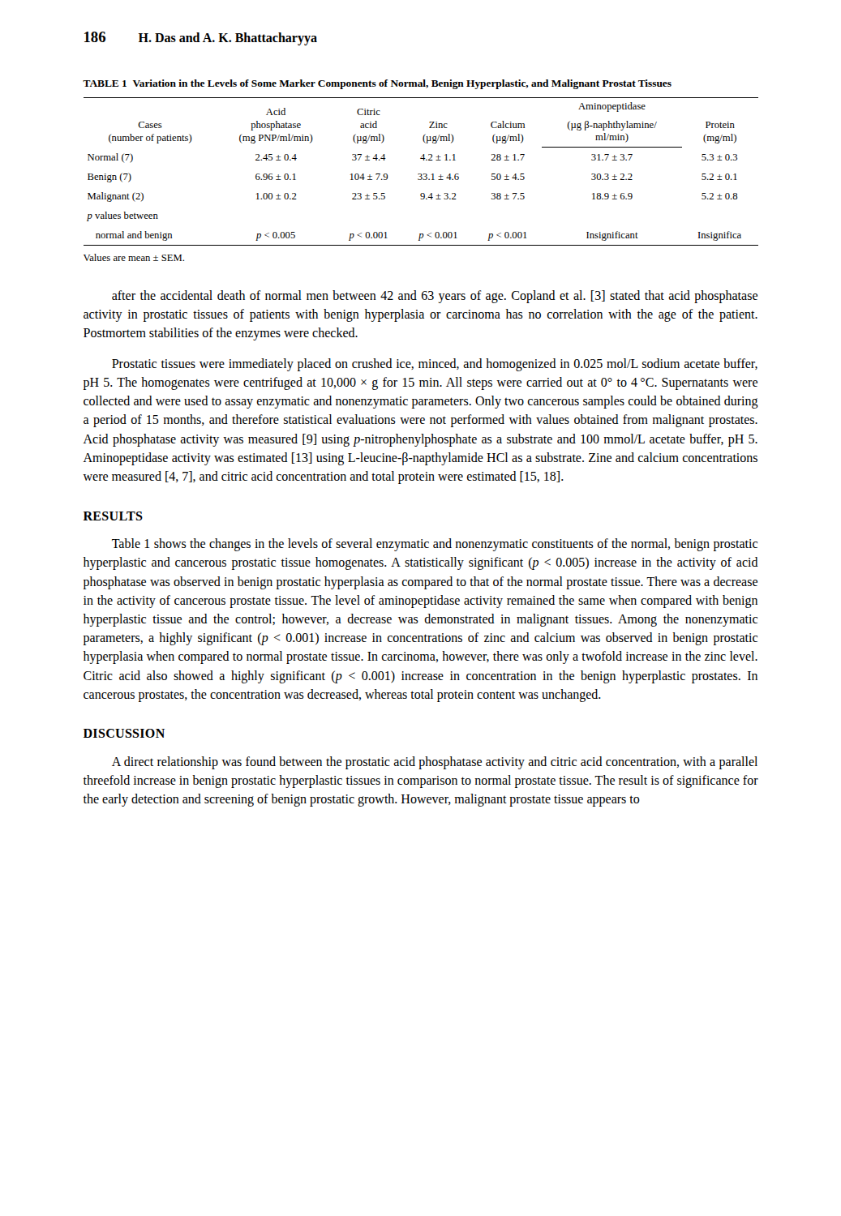186 H. Das and A. K. Bhattacharyya
TABLE 1 Variation in the Levels of Some Marker Components of Normal, Benign Hyperplastic, and Malignant Prostat Tissues
| Cases (number of patients) | Acid phosphatase (mg PNP/ml/min) | Citric acid (µg/ml) | Zinc (µg/ml) | Calcium (µg/ml) | Aminopeptidase | Protein (mg/ml) |
| --- | --- | --- | --- | --- | --- | --- |
| (µg β-naphthylamine/ ml/min) |
| Normal (7) | 2.45 ± 0.4 | 37 ± 4.4 | 4.2 ± 1.1 | 28 ± 1.7 | 31.7 ± 3.7 | 5.3 ± 0.3 |
| Benign (7) | 6.96 ± 0.1 | 104 ± 7.9 | 33.1 ± 4.6 | 50 ± 4.5 | 30.3 ± 2.2 | 5.2 ± 0.1 |
| Malignant (2) | 1.00 ± 0.2 | 23 ± 5.5 | 9.4 ± 3.2 | 38 ± 7.5 | 18.9 ± 6.9 | 5.2 ± 0.8 |
| p values between | | | | | | |
| normal and benign | p < 0.005 | p < 0.001 | p < 0.001 | p < 0.001 | Insignificant | Insignifica |
Values are mean ± SEM.
after the accidental death of normal men between 42 and 63 years of age. Copland et al. [3] stated that acid phosphatase activity in prostatic tissues of patients with benign hyperplasia or carcinoma has no correlation with the age of the patient. Postmortem stabilities of the enzymes were checked.
Prostatic tissues were immediately placed on crushed ice, minced, and homogenized in 0.025 mol/L sodium acetate buffer, pH 5. The homogenates were centrifuged at 10,000 × g for 15 min. All steps were carried out at 0° to 4 °C. Supernatants were collected and were used to assay enzymatic and nonenzymatic parameters. Only two cancerous samples could be obtained during a period of 15 months, and therefore statistical evaluations were not performed with values obtained from malignant prostates. Acid phosphatase activity was measured [9] using p-nitrophenylphosphate as a substrate and 100 mmol/L acetate buffer, pH 5. Aminopeptidase activity was estimated [13] using L-leucine-β-napthylamide HCl as a substrate. Zine and calcium concentrations were measured [4, 7], and citric acid concentration and total protein were estimated [15, 18].
RESULTS
Table 1 shows the changes in the levels of several enzymatic and nonenzymatic constituents of the normal, benign prostatic hyperplastic and cancerous prostatic tissue homogenates. A statistically significant (p < 0.005) increase in the activity of acid phosphatase was observed in benign prostatic hyperplasia as compared to that of the normal prostate tissue. There was a decrease in the activity of cancerous prostate tissue. The level of aminopeptidase activity remained the same when compared with benign hyperplastic tissue and the control; however, a decrease was demonstrated in malignant tissues. Among the nonenzymatic parameters, a highly significant (p < 0.001) increase in concentrations of zinc and calcium was observed in benign prostatic hyperplasia when compared to normal prostate tissue. In carcinoma, however, there was only a twofold increase in the zinc level. Citric acid also showed a highly significant (p < 0.001) increase in concentration in the benign hyperplastic prostates. In cancerous prostates, the concentration was decreased, whereas total protein content was unchanged.
DISCUSSION
A direct relationship was found between the prostatic acid phosphatase activity and citric acid concentration, with a parallel threefold increase in benign prostatic hyperplastic tissues in comparison to normal prostate tissue. The result is of significance for the early detection and screening of benign prostatic growth. However, malignant prostate tissue appears to